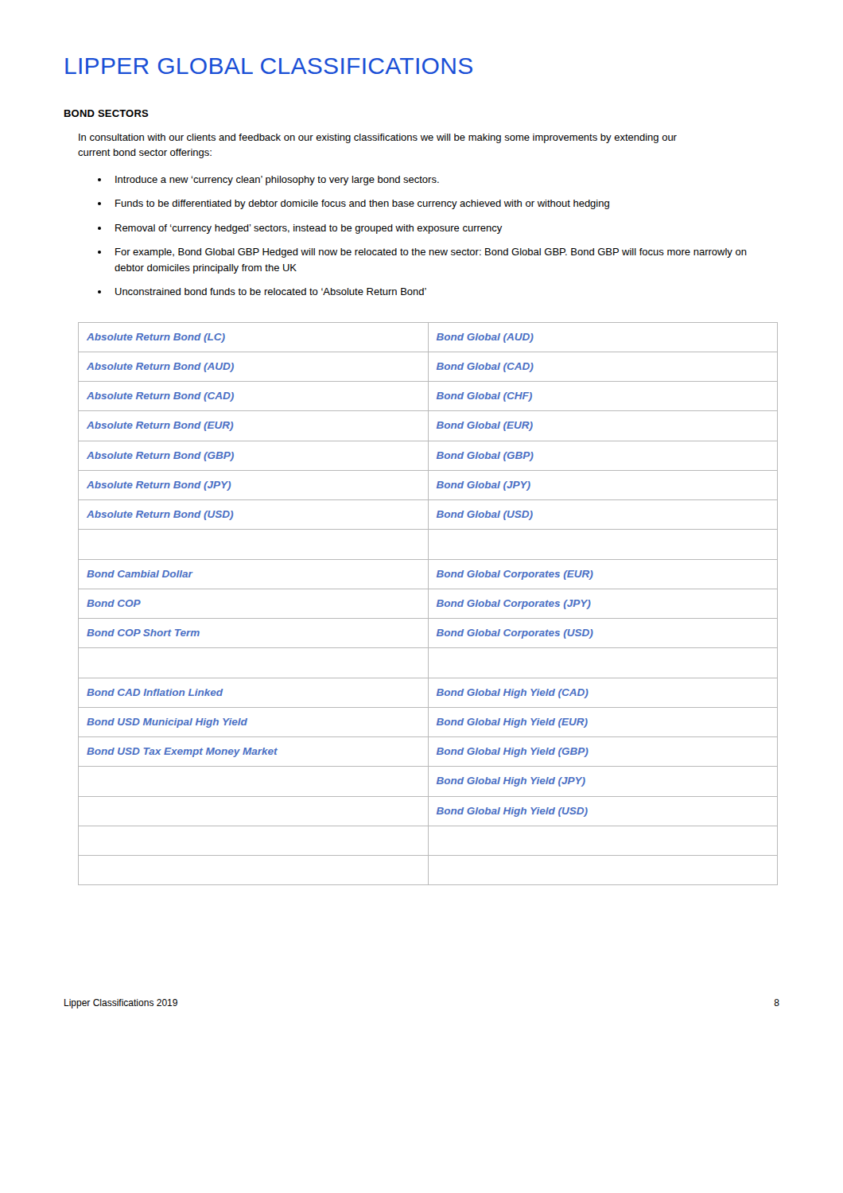LIPPER GLOBAL CLASSIFICATIONS
BOND SECTORS
In consultation with our clients and feedback on our existing classifications we will be making some improvements by extending our current bond sector offerings:
Introduce a new ‘currency clean’ philosophy to very large bond sectors.
Funds to be differentiated by debtor domicile focus and then base currency achieved with or without hedging
Removal of ‘currency hedged’ sectors, instead to be grouped with exposure currency
For example, Bond Global GBP Hedged will now be relocated to the new sector: Bond Global GBP. Bond GBP will focus more narrowly on debtor domiciles principally from the UK
Unconstrained bond funds to be relocated to ‘Absolute Return Bond’
| Absolute Return Bond (LC) | Bond Global (AUD) |
| Absolute Return Bond (AUD) | Bond Global (CAD) |
| Absolute Return Bond (CAD) | Bond Global (CHF) |
| Absolute Return Bond (EUR) | Bond Global (EUR) |
| Absolute Return Bond (GBP) | Bond Global (GBP) |
| Absolute Return Bond (JPY) | Bond Global (JPY) |
| Absolute Return Bond (USD) | Bond Global (USD) |
| Bond Cambial Dollar | Bond Global Corporates (EUR) |
| Bond COP | Bond Global Corporates (JPY) |
| Bond COP Short Term | Bond Global Corporates (USD) |
| Bond CAD Inflation Linked | Bond Global High Yield (CAD) |
| Bond USD Municipal High Yield | Bond Global High Yield (EUR) |
| Bond USD Tax Exempt Money Market | Bond Global High Yield (GBP) |
| | Bond Global High Yield (JPY) |
| | Bond Global High Yield (USD) |
Lipper Classifications 2019 8